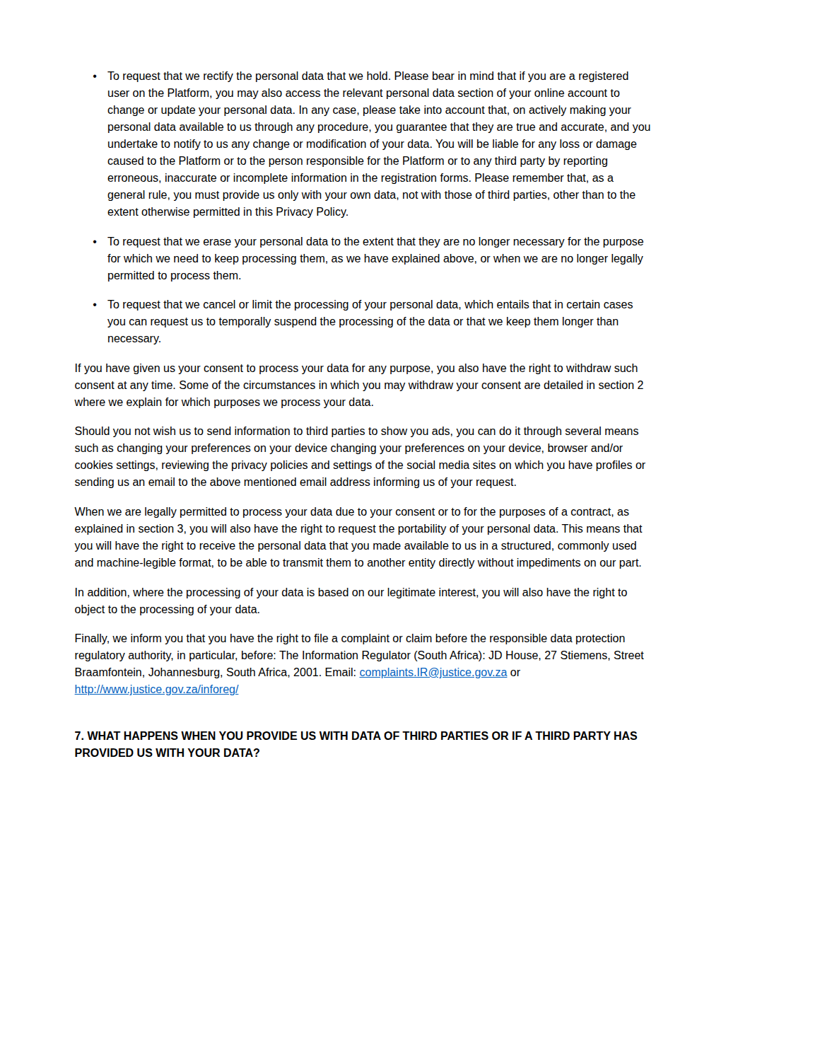To request that we rectify the personal data that we hold. Please bear in mind that if you are a registered user on the Platform, you may also access the relevant personal data section of your online account to change or update your personal data. In any case, please take into account that, on actively making your personal data available to us through any procedure, you guarantee that they are true and accurate, and you undertake to notify to us any change or modification of your data. You will be liable for any loss or damage caused to the Platform or to the person responsible for the Platform or to any third party by reporting erroneous, inaccurate or incomplete information in the registration forms. Please remember that, as a general rule, you must provide us only with your own data, not with those of third parties, other than to the extent otherwise permitted in this Privacy Policy.
To request that we erase your personal data to the extent that they are no longer necessary for the purpose for which we need to keep processing them, as we have explained above, or when we are no longer legally permitted to process them.
To request that we cancel or limit the processing of your personal data, which entails that in certain cases you can request us to temporally suspend the processing of the data or that we keep them longer than necessary.
If you have given us your consent to process your data for any purpose, you also have the right to withdraw such consent at any time. Some of the circumstances in which you may withdraw your consent are detailed in section 2 where we explain for which purposes we process your data.
Should you not wish us to send information to third parties to show you ads, you can do it through several means such as changing your preferences on your device changing your preferences on your device, browser and/or cookies settings, reviewing the privacy policies and settings of the social media sites on which you have profiles or sending us an email to the above mentioned email address informing us of your request.
When we are legally permitted to process your data due to your consent or to for the purposes of a contract, as explained in section 3, you will also have the right to request the portability of your personal data. This means that you will have the right to receive the personal data that you made available to us in a structured, commonly used and machine-legible format, to be able to transmit them to another entity directly without impediments on our part.
In addition, where the processing of your data is based on our legitimate interest, you will also have the right to object to the processing of your data.
Finally, we inform you that you have the right to file a complaint or claim before the responsible data protection regulatory authority, in particular, before: The Information Regulator (South Africa): JD House, 27 Stiemens, Street Braamfontein, Johannesburg, South Africa, 2001. Email: complaints.IR@justice.gov.za or http://www.justice.gov.za/inforeg/
7. WHAT HAPPENS WHEN YOU PROVIDE US WITH DATA OF THIRD PARTIES OR IF A THIRD PARTY HAS PROVIDED US WITH YOUR DATA?